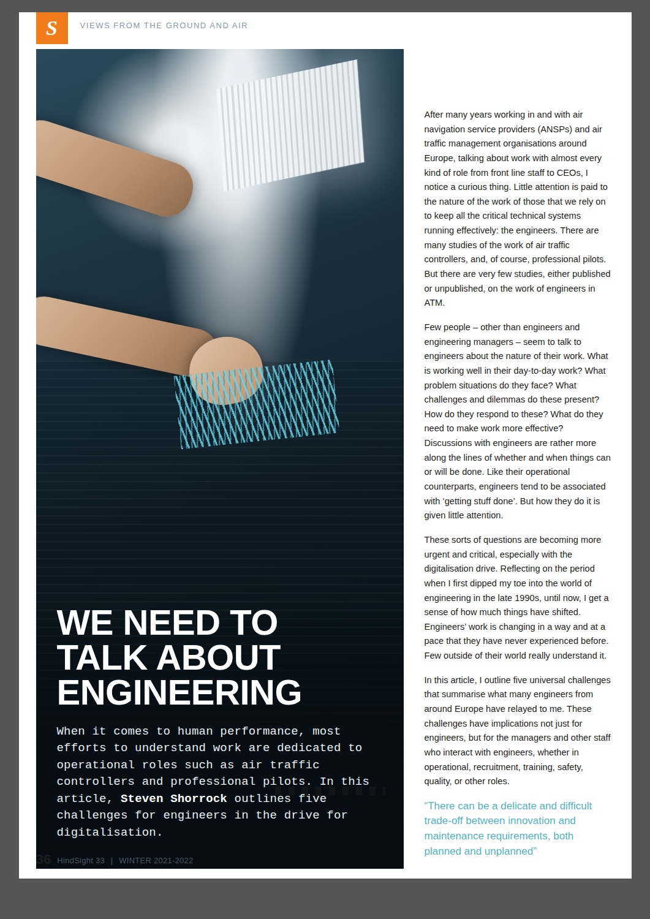S
Views from the ground and air
We need to
talk about
engineering
When it comes to human performance, most efforts to understand work are dedicated to operational roles such as air traffic controllers and professional pilots. In this article, Steven Shorrock outlines five challenges for engineers in the drive for digitalisation.
After many years working in and with air navigation service providers (ANSPs) and air traffic management organisations around Europe, talking about work with almost every kind of role from front line staff to CEOs, I notice a curious thing. Little attention is paid to the nature of the work of those that we rely on to keep all the critical technical systems running effectively: the engineers. There are many studies of the work of air traffic controllers, and, of course, professional pilots. But there are very few studies, either published or unpublished, on the work of engineers in ATM.
Few people – other than engineers and engineering managers – seem to talk to engineers about the nature of their work. What is working well in their day-to-day work? What problem situations do they face? What challenges and dilemmas do these present? How do they respond to these? What do they need to make work more effective? Discussions with engineers are rather more along the lines of whether and when things can or will be done. Like their operational counterparts, engineers tend to be associated with ‘getting stuff done’. But how they do it is given little attention.
These sorts of questions are becoming more urgent and critical, especially with the digitalisation drive. Reflecting on the period when I first dipped my toe into the world of engineering in the late 1990s, until now, I get a sense of how much things have shifted. Engineers’ work is changing in a way and at a pace that they have never experienced before. Few outside of their world really understand it.
In this article, I outline five universal challenges that summarise what many engineers from around Europe have relayed to me. These challenges have implications not just for engineers, but for the managers and other staff who interact with engineers, whether in operational, recruitment, training, safety, quality, or other roles.
“There can be a delicate and difficult trade-off between innovation and maintenance requirements, both planned and unplanned”
36 HindSight 33 | WINTER 2021-2022